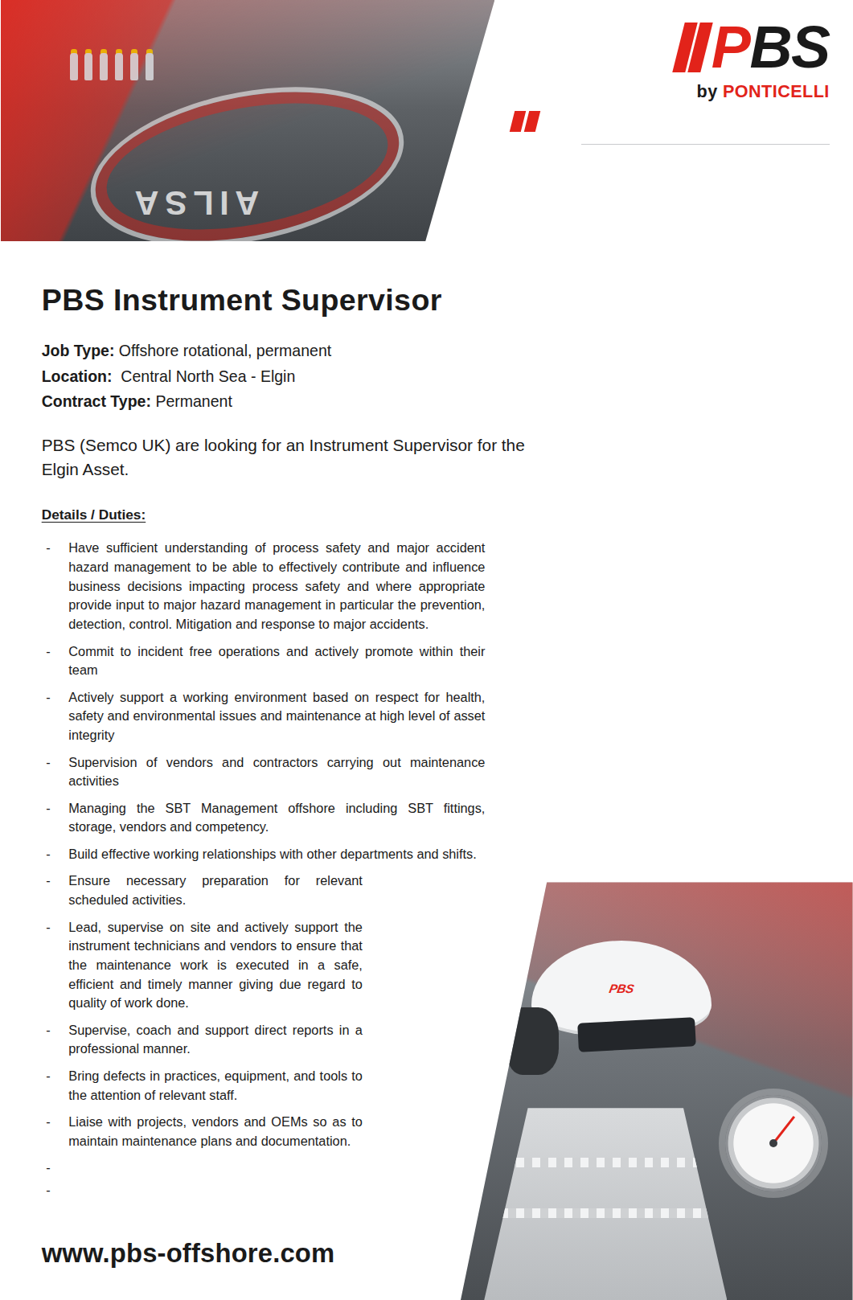AILSA
PBS
by PONTICELLI
PBS Instrument Supervisor
Job Type: Offshore rotational, permanent
Location: Central North Sea - Elgin
Contract Type: Permanent
PBS (Semco UK) are looking for an Instrument Supervisor for the Elgin Asset.
Details / Duties:
Have sufficient understanding of process safety and major accident hazard management to be able to effectively contribute and influence business decisions impacting process safety and where appropriate provide input to major hazard management in particular the prevention, detection, control. Mitigation and response to major accidents.
Commit to incident free operations and actively promote within their team
Actively support a working environment based on respect for health, safety and environmental issues and maintenance at high level of asset integrity
Supervision of vendors and contractors carrying out maintenance activities
Managing the SBT Management offshore including SBT fittings, storage, vendors and competency.
Build effective working relationships with other departments and shifts.
Ensure necessary preparation for relevant scheduled activities.
Lead, supervise on site and actively support the instrument technicians and vendors to ensure that the maintenance work is executed in a safe, efficient and timely manner giving due regard to quality of work done.
Supervise, coach and support direct reports in a professional manner.
Bring defects in practices, equipment, and tools to the attention of relevant staff.
Liaise with projects, vendors and OEMs so as to maintain maintenance plans and documentation.
www.pbs-offshore.com